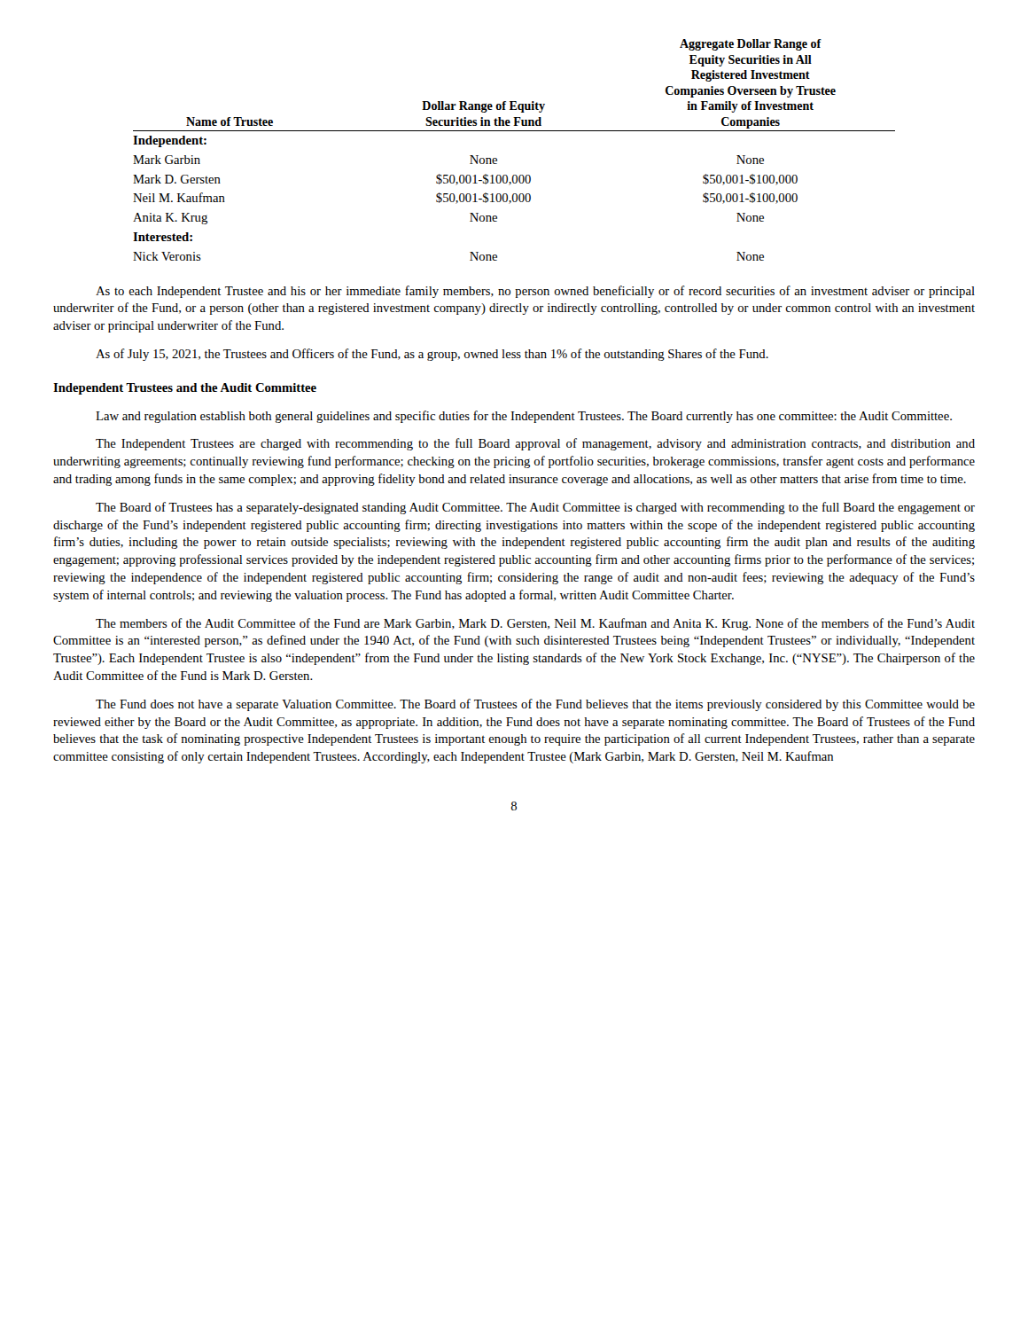| Name of Trustee | Dollar Range of Equity Securities in the Fund | Aggregate Dollar Range of Equity Securities in All Registered Investment Companies Overseen by Trustee in Family of Investment Companies |
| --- | --- | --- |
| Independent: |
| Mark Garbin | None | None |
| Mark D. Gersten | $50,001-$100,000 | $50,001-$100,000 |
| Neil M. Kaufman | $50,001-$100,000 | $50,001-$100,000 |
| Anita K. Krug | None | None |
| Interested: |
| Nick Veronis | None | None |
As to each Independent Trustee and his or her immediate family members, no person owned beneficially or of record securities of an investment adviser or principal underwriter of the Fund, or a person (other than a registered investment company) directly or indirectly controlling, controlled by or under common control with an investment adviser or principal underwriter of the Fund.
As of July 15, 2021, the Trustees and Officers of the Fund, as a group, owned less than 1% of the outstanding Shares of the Fund.
Independent Trustees and the Audit Committee
Law and regulation establish both general guidelines and specific duties for the Independent Trustees. The Board currently has one committee: the Audit Committee.
The Independent Trustees are charged with recommending to the full Board approval of management, advisory and administration contracts, and distribution and underwriting agreements; continually reviewing fund performance; checking on the pricing of portfolio securities, brokerage commissions, transfer agent costs and performance and trading among funds in the same complex; and approving fidelity bond and related insurance coverage and allocations, as well as other matters that arise from time to time.
The Board of Trustees has a separately-designated standing Audit Committee. The Audit Committee is charged with recommending to the full Board the engagement or discharge of the Fund’s independent registered public accounting firm; directing investigations into matters within the scope of the independent registered public accounting firm’s duties, including the power to retain outside specialists; reviewing with the independent registered public accounting firm the audit plan and results of the auditing engagement; approving professional services provided by the independent registered public accounting firm and other accounting firms prior to the performance of the services; reviewing the independence of the independent registered public accounting firm; considering the range of audit and non-audit fees; reviewing the adequacy of the Fund’s system of internal controls; and reviewing the valuation process. The Fund has adopted a formal, written Audit Committee Charter.
The members of the Audit Committee of the Fund are Mark Garbin, Mark D. Gersten, Neil M. Kaufman and Anita K. Krug. None of the members of the Fund’s Audit Committee is an “interested person,” as defined under the 1940 Act, of the Fund (with such disinterested Trustees being “Independent Trustees” or individually, “Independent Trustee”). Each Independent Trustee is also “independent” from the Fund under the listing standards of the New York Stock Exchange, Inc. (“NYSE”). The Chairperson of the Audit Committee of the Fund is Mark D. Gersten.
The Fund does not have a separate Valuation Committee. The Board of Trustees of the Fund believes that the items previously considered by this Committee would be reviewed either by the Board or the Audit Committee, as appropriate. In addition, the Fund does not have a separate nominating committee. The Board of Trustees of the Fund believes that the task of nominating prospective Independent Trustees is important enough to require the participation of all current Independent Trustees, rather than a separate committee consisting of only certain Independent Trustees. Accordingly, each Independent Trustee (Mark Garbin, Mark D. Gersten, Neil M. Kaufman
8